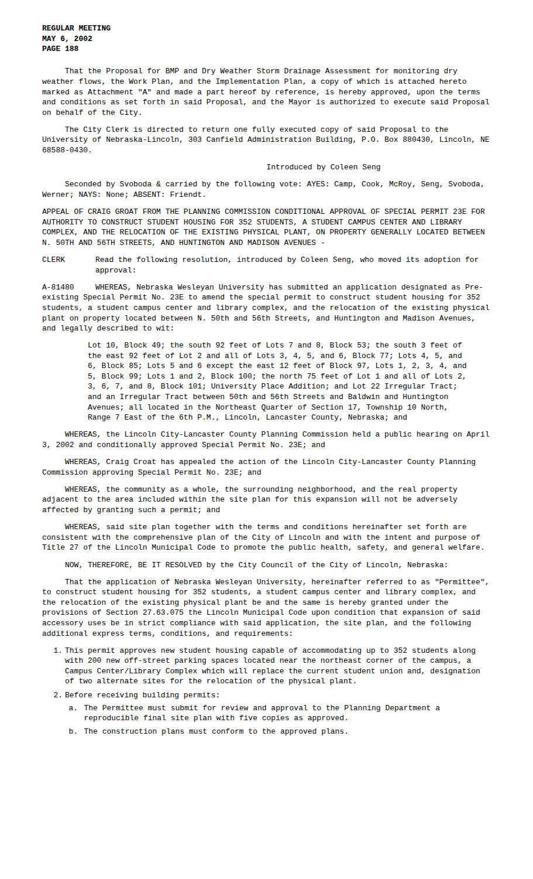REGULAR MEETING
MAY 6, 2002
PAGE 188
That the Proposal for BMP and Dry Weather Storm Drainage Assessment for monitoring dry weather flows, the Work Plan, and the Implementation Plan, a copy of which is attached hereto marked as Attachment "A" and made a part hereof by reference, is hereby approved, upon the terms and conditions as set forth in said Proposal, and the Mayor is authorized to execute said Proposal on behalf of the City.
The City Clerk is directed to return one fully executed copy of said Proposal to the University of Nebraska-Lincoln, 303 Canfield Administration Building, P.O. Box 880430, Lincoln, NE 68588-0430.
Introduced by Coleen Seng
Seconded by Svoboda & carried by the following vote: AYES: Camp, Cook, McRoy, Seng, Svoboda, Werner; NAYS: None; ABSENT: Friendt.
APPEAL OF CRAIG GROAT FROM THE PLANNING COMMISSION CONDITIONAL APPROVAL OF SPECIAL PERMIT 23E FOR AUTHORITY TO CONSTRUCT STUDENT HOUSING FOR 352 STUDENTS, A STUDENT CAMPUS CENTER AND LIBRARY COMPLEX, AND THE RELOCATION OF THE EXISTING PHYSICAL PLANT, ON PROPERTY GENERALLY LOCATED BETWEEN N. 50TH AND 56TH STREETS, AND HUNTINGTON AND MADISON AVENUES -
CLERK
Read the following resolution, introduced by Coleen Seng, who moved its adoption for approval:
A-81480 WHEREAS, Nebraska Wesleyan University has submitted an application designated as Pre-existing Special Permit No. 23E to amend the special permit to construct student housing for 352 students, a student campus center and library complex, and the relocation of the existing physical plant on property located between N. 50th and 56th Streets, and Huntington and Madison Avenues, and legally described to wit:
Lot 10, Block 49; the south 92 feet of Lots 7 and 8, Block 53; the south 3 feet of the east 92 feet of Lot 2 and all of Lots 3, 4, 5, and 6, Block 77; Lots 4, 5, and 6, Block 85; Lots 5 and 6 except the east 12 feet of Block 97, Lots 1, 2, 3, 4, and 5, Block 99; Lots 1 and 2, Block 100; the north 75 feet of Lot 1 and all of Lots 2, 3, 6, 7, and 8, Block 101; University Place Addition; and Lot 22 Irregular Tract; and an Irregular Tract between 50th and 56th Streets and Baldwin and Huntington Avenues; all located in the Northeast Quarter of Section 17, Township 10 North, Range 7 East of the 6th P.M., Lincoln, Lancaster County, Nebraska; and
WHEREAS, the Lincoln City-Lancaster County Planning Commission held a public hearing on April 3, 2002 and conditionally approved Special Permit No. 23E; and
WHEREAS, Craig Croat has appealed the action of the Lincoln City-Lancaster County Planning Commission approving Special Permit No. 23E; and
WHEREAS, the community as a whole, the surrounding neighborhood, and the real property adjacent to the area included within the site plan for this expansion will not be adversely affected by granting such a permit; and
WHEREAS, said site plan together with the terms and conditions hereinafter set forth are consistent with the comprehensive plan of the City of Lincoln and with the intent and purpose of Title 27 of the Lincoln Municipal Code to promote the public health, safety, and general welfare.
NOW, THEREFORE, BE IT RESOLVED by the City Council of the City of Lincoln, Nebraska:
That the application of Nebraska Wesleyan University, hereinafter referred to as "Permittee", to construct student housing for 352 students, a student campus center and library complex, and the relocation of the existing physical plant be and the same is hereby granted under the provisions of Section 27.63.075 the Lincoln Municipal Code upon condition that expansion of said accessory uses be in strict compliance with said application, the site plan, and the following additional express terms, conditions, and requirements:
1. This permit approves new student housing capable of accommodating up to 352 students along with 200 new off-street parking spaces located near the northeast corner of the campus, a Campus Center/Library Complex which will replace the current student union and, designation of two alternate sites for the relocation of the physical plant.
2. Before receiving building permits:
a. The Permittee must submit for review and approval to the Planning Department a reproducible final site plan with five copies as approved.
b. The construction plans must conform to the approved plans.